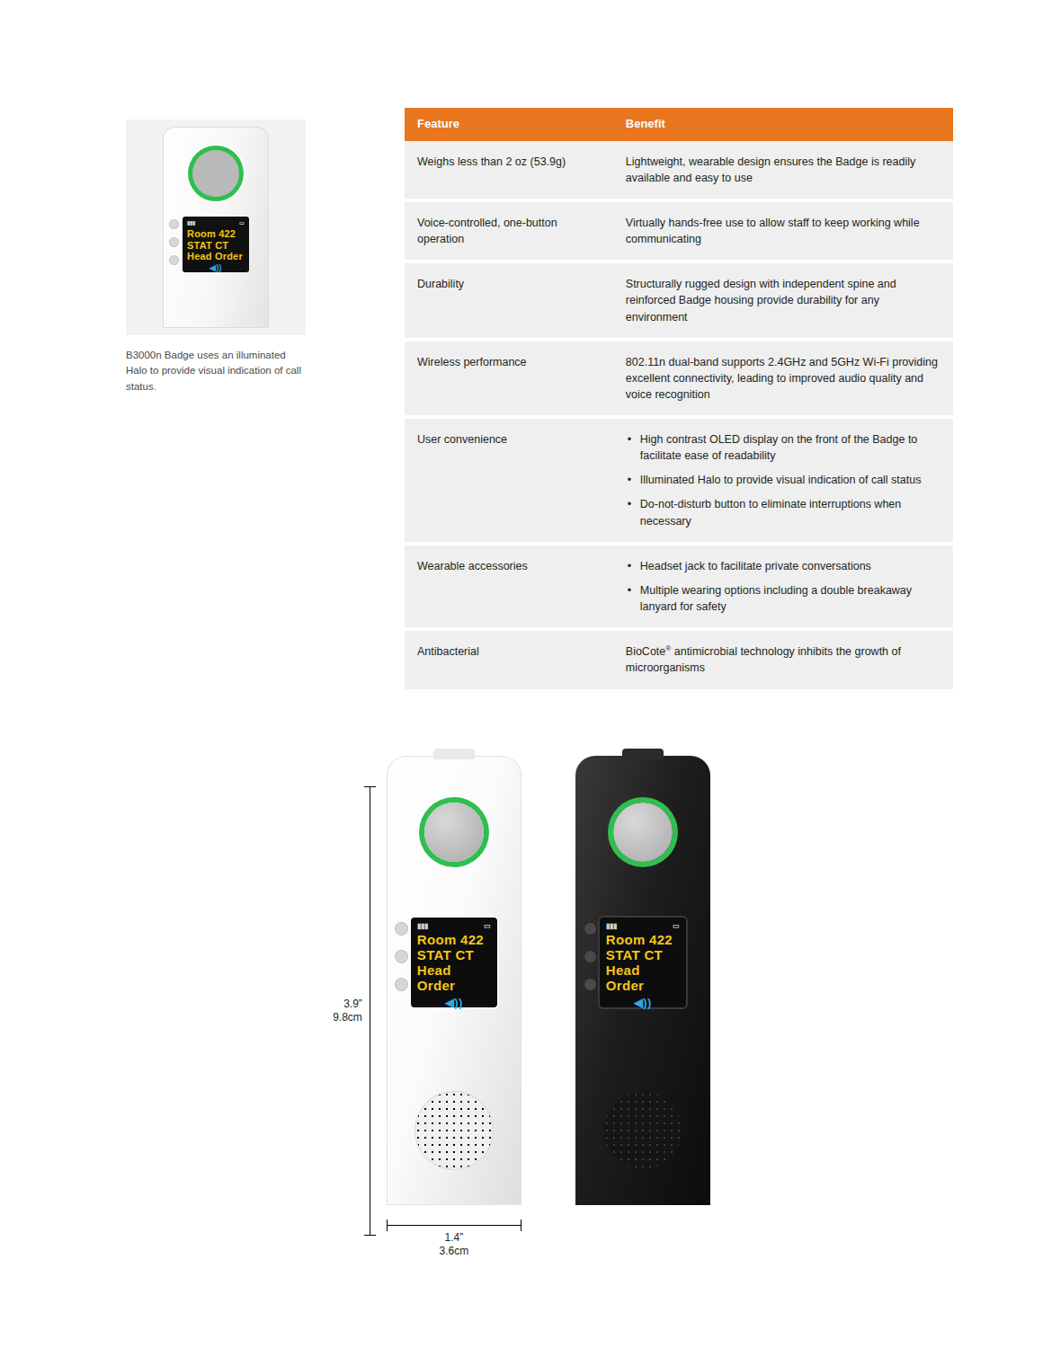▮▮▮▭
Room 422
STAT CT
Head Order
◀))
B3000n Badge uses an illuminated Halo to provide visual indication of call status.
| Feature | Benefit |
| --- | --- |
| Weighs less than 2 oz (53.9g) | Lightweight, wearable design ensures the Badge is readily available and easy to use |
| Voice-controlled, one-button operation | Virtually hands-free use to allow staff to keep working while communicating |
| Durability | Structurally rugged design with independent spine and reinforced Badge housing provide durability for any environment |
| Wireless performance | 802.11n dual-band supports 2.4GHz and 5GHz Wi-Fi providing excellent connectivity, leading to improved audio quality and voice recognition |
| User convenience | High contrast OLED display on the front of the Badge to facilitate ease of readability Illuminated Halo to provide visual indication of call status Do-not-disturb button to eliminate interruptions when necessary |
| Wearable accessories | Headset jack to facilitate private conversations Multiple wearing options including a double breakaway lanyard for safety |
| Antibacterial | BioCote ® antimicrobial technology inhibits the growth of microorganisms |
3.9”
9.8cm
▮▮▮▭
Room 422
STAT CT
Head Order
◀))
▮▮▮▭
Room 422
STAT CT
Head Order
◀))
1.4”
3.6cm